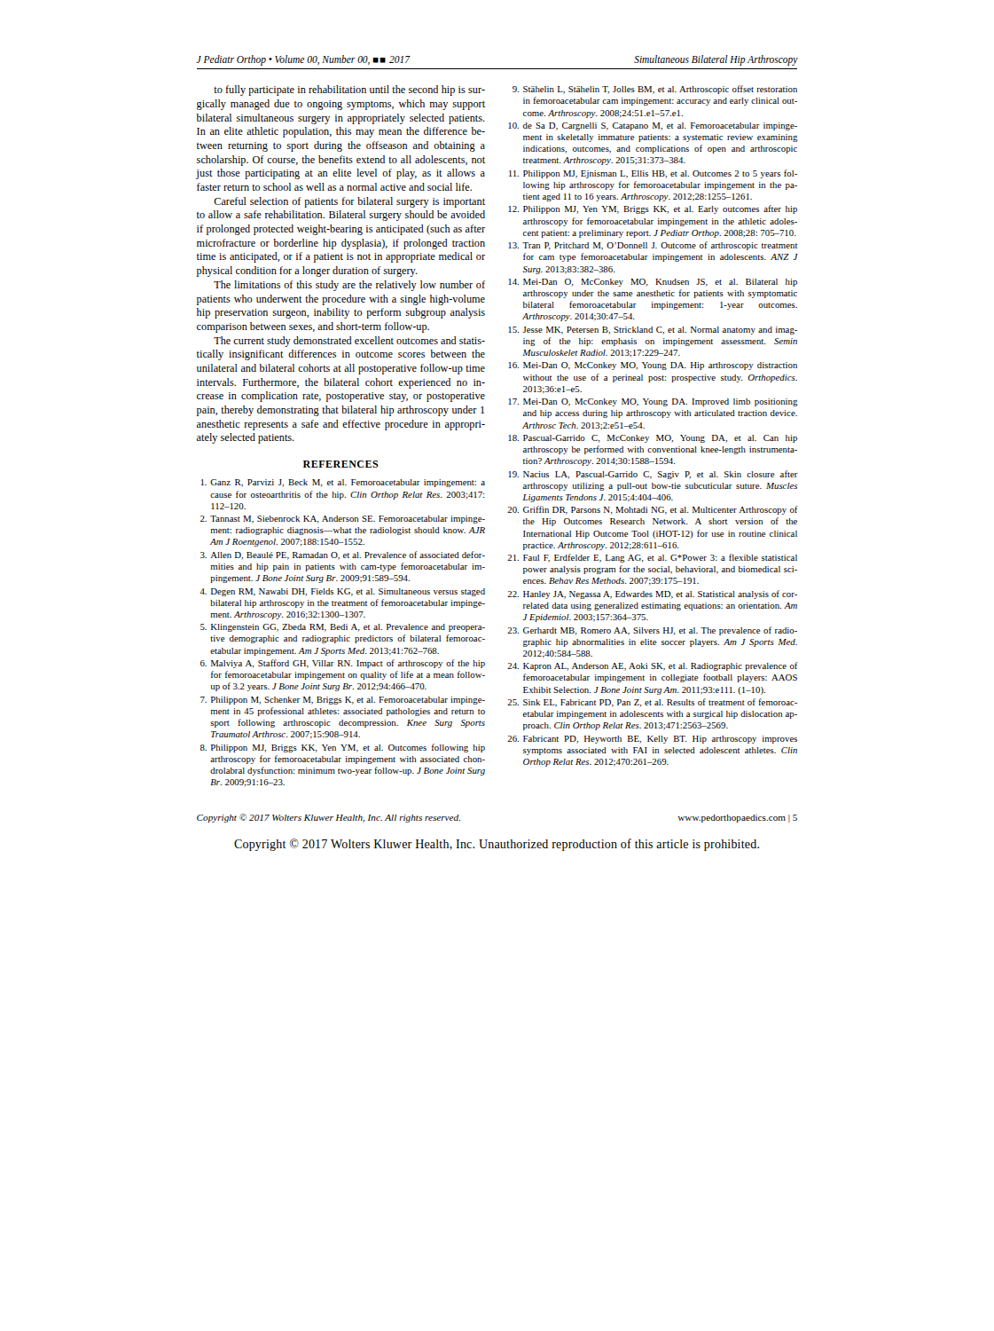J Pediatr Orthop • Volume 00, Number 00, ■■ 2017
Simultaneous Bilateral Hip Arthroscopy
to fully participate in rehabilitation until the second hip is surgically managed due to ongoing symptoms, which may support bilateral simultaneous surgery in appropriately selected patients. In an elite athletic population, this may mean the difference between returning to sport during the offseason and obtaining a scholarship. Of course, the benefits extend to all adolescents, not just those participating at an elite level of play, as it allows a faster return to school as well as a normal active and social life.
Careful selection of patients for bilateral surgery is important to allow a safe rehabilitation. Bilateral surgery should be avoided if prolonged protected weight-bearing is anticipated (such as after microfracture or borderline hip dysplasia), if prolonged traction time is anticipated, or if a patient is not in appropriate medical or physical condition for a longer duration of surgery.
The limitations of this study are the relatively low number of patients who underwent the procedure with a single high-volume hip preservation surgeon, inability to perform subgroup analysis comparison between sexes, and short-term follow-up.
The current study demonstrated excellent outcomes and statistically insignificant differences in outcome scores between the unilateral and bilateral cohorts at all postoperative follow-up time intervals. Furthermore, the bilateral cohort experienced no increase in complication rate, postoperative stay, or postoperative pain, thereby demonstrating that bilateral hip arthroscopy under 1 anesthetic represents a safe and effective procedure in appropriately selected patients.
REFERENCES
Ganz R, Parvizi J, Beck M, et al. Femoroacetabular impingement: a cause for osteoarthritis of the hip. Clin Orthop Relat Res. 2003;417: 112–120.
Tannast M, Siebenrock KA, Anderson SE. Femoroacetabular impingement: radiographic diagnosis—what the radiologist should know. AJR Am J Roentgenol. 2007;188:1540–1552.
Allen D, Beaulé PE, Ramadan O, et al. Prevalence of associated deformities and hip pain in patients with cam-type femoroacetabular impingement. J Bone Joint Surg Br. 2009;91:589–594.
Degen RM, Nawabi DH, Fields KG, et al. Simultaneous versus staged bilateral hip arthroscopy in the treatment of femoroacetabular impingement. Arthroscopy. 2016;32:1300–1307.
Klingenstein GG, Zbeda RM, Bedi A, et al. Prevalence and preoperative demographic and radiographic predictors of bilateral femoroacetabular impingement. Am J Sports Med. 2013;41:762–768.
Malviya A, Stafford GH, Villar RN. Impact of arthroscopy of the hip for femoroacetabular impingement on quality of life at a mean follow-up of 3.2 years. J Bone Joint Surg Br. 2012;94:466–470.
Philippon M, Schenker M, Briggs K, et al. Femoroacetabular impingement in 45 professional athletes: associated pathologies and return to sport following arthroscopic decompression. Knee Surg Sports Traumatol Arthrosc. 2007;15:908–914.
Philippon MJ, Briggs KK, Yen YM, et al. Outcomes following hip arthroscopy for femoroacetabular impingement with associated chondrolabral dysfunction: minimum two-year follow-up. J Bone Joint Surg Br. 2009;91:16–23.
Stähelin L, Stähelin T, Jolles BM, et al. Arthroscopic offset restoration in femoroacetabular cam impingement: accuracy and early clinical outcome. Arthroscopy. 2008;24:51.e1–57.e1.
de Sa D, Cargnelli S, Catapano M, et al. Femoroacetabular impingement in skeletally immature patients: a systematic review examining indications, outcomes, and complications of open and arthroscopic treatment. Arthroscopy. 2015;31:373–384.
Philippon MJ, Ejnisman L, Ellis HB, et al. Outcomes 2 to 5 years following hip arthroscopy for femoroacetabular impingement in the patient aged 11 to 16 years. Arthroscopy. 2012;28:1255–1261.
Philippon MJ, Yen YM, Briggs KK, et al. Early outcomes after hip arthroscopy for femoroacetabular impingement in the athletic adolescent patient: a preliminary report. J Pediatr Orthop. 2008;28: 705–710.
Tran P, Pritchard M, O’Donnell J. Outcome of arthroscopic treatment for cam type femoroacetabular impingement in adolescents. ANZ J Surg. 2013;83:382–386.
Mei-Dan O, McConkey MO, Knudsen JS, et al. Bilateral hip arthroscopy under the same anesthetic for patients with symptomatic bilateral femoroacetabular impingement: 1-year outcomes. Arthroscopy. 2014;30:47–54.
Jesse MK, Petersen B, Strickland C, et al. Normal anatomy and imaging of the hip: emphasis on impingement assessment. Semin Musculoskelet Radiol. 2013;17:229–247.
Mei-Dan O, McConkey MO, Young DA. Hip arthroscopy distraction without the use of a perineal post: prospective study. Orthopedics. 2013;36:e1–e5.
Mei-Dan O, McConkey MO, Young DA. Improved limb positioning and hip access during hip arthroscopy with articulated traction device. Arthrosc Tech. 2013;2:e51–e54.
Pascual-Garrido C, McConkey MO, Young DA, et al. Can hip arthroscopy be performed with conventional knee-length instrumentation? Arthroscopy. 2014;30:1588–1594.
Nacius LA, Pascual-Garrido C, Sagiv P, et al. Skin closure after arthroscopy utilizing a pull-out bow-tie subcuticular suture. Muscles Ligaments Tendons J. 2015;4:404–406.
Griffin DR, Parsons N, Mohtadi NG, et al. Multicenter Arthroscopy of the Hip Outcomes Research Network. A short version of the International Hip Outcome Tool (iHOT-12) for use in routine clinical practice. Arthroscopy. 2012;28:611–616.
Faul F, Erdfelder E, Lang AG, et al. G*Power 3: a flexible statistical power analysis program for the social, behavioral, and biomedical sciences. Behav Res Methods. 2007;39:175–191.
Hanley JA, Negassa A, Edwardes MD, et al. Statistical analysis of correlated data using generalized estimating equations: an orientation. Am J Epidemiol. 2003;157:364–375.
Gerhardt MB, Romero AA, Silvers HJ, et al. The prevalence of radiographic hip abnormalities in elite soccer players. Am J Sports Med. 2012;40:584–588.
Kapron AL, Anderson AE, Aoki SK, et al. Radiographic prevalence of femoroacetabular impingement in collegiate football players: AAOS Exhibit Selection. J Bone Joint Surg Am. 2011;93:e111. (1–10).
Sink EL, Fabricant PD, Pan Z, et al. Results of treatment of femoroacetabular impingement in adolescents with a surgical hip dislocation approach. Clin Orthop Relat Res. 2013;471:2563–2569.
Fabricant PD, Heyworth BE, Kelly BT. Hip arthroscopy improves symptoms associated with FAI in selected adolescent athletes. Clin Orthop Relat Res. 2012;470:261–269.
Copyright © 2017 Wolters Kluwer Health, Inc. All rights reserved.
www.pedorthopaedics.com | 5
Copyright © 2017 Wolters Kluwer Health, Inc. Unauthorized reproduction of this article is prohibited.